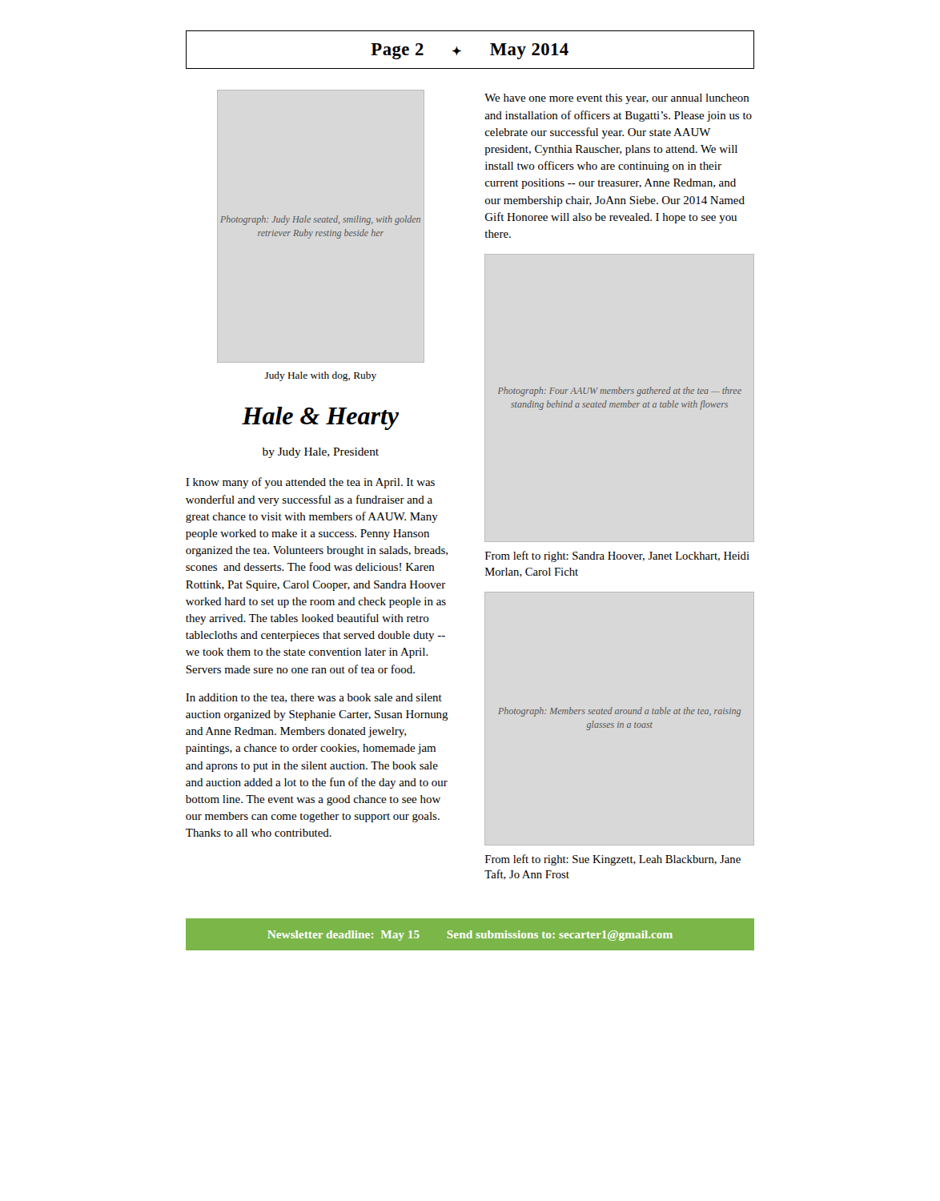Page 2 ✦ May 2014
Photograph: Judy Hale seated, smiling, with golden retriever Ruby resting beside her
Judy Hale with dog, Ruby
Hale & Hearty
by Judy Hale, President
I know many of you attended the tea in April. It was wonderful and very successful as a fundraiser and a great chance to visit with members of AAUW. Many people worked to make it a success. Penny Hanson organized the tea. Volunteers brought in salads, breads, scones and desserts. The food was delicious! Karen Rottink, Pat Squire, Carol Cooper, and Sandra Hoover worked hard to set up the room and check people in as they arrived. The tables looked beautiful with retro tablecloths and centerpieces that served double duty -- we took them to the state convention later in April. Servers made sure no one ran out of tea or food.
In addition to the tea, there was a book sale and silent auction organized by Stephanie Carter, Susan Hornung and Anne Redman. Members donated jewelry, paintings, a chance to order cookies, homemade jam and aprons to put in the silent auction. The book sale and auction added a lot to the fun of the day and to our bottom line. The event was a good chance to see how our members can come together to support our goals. Thanks to all who contributed.
We have one more event this year, our annual luncheon and installation of officers at Bugatti’s. Please join us to celebrate our successful year. Our state AAUW president, Cynthia Rauscher, plans to attend. We will install two officers who are continuing on in their current positions -- our treasurer, Anne Redman, and our membership chair, JoAnn Siebe. Our 2014 Named Gift Honoree will also be revealed. I hope to see you there.
Photograph: Four AAUW members gathered at the tea — three standing behind a seated member at a table with flowers
From left to right: Sandra Hoover, Janet Lockhart, Heidi Morlan, Carol Ficht
Photograph: Members seated around a table at the tea, raising glasses in a toast
From left to right: Sue Kingzett, Leah Blackburn, Jane Taft, Jo Ann Frost
Newsletter deadline: May 15 Send submissions to: secarter1@gmail.com